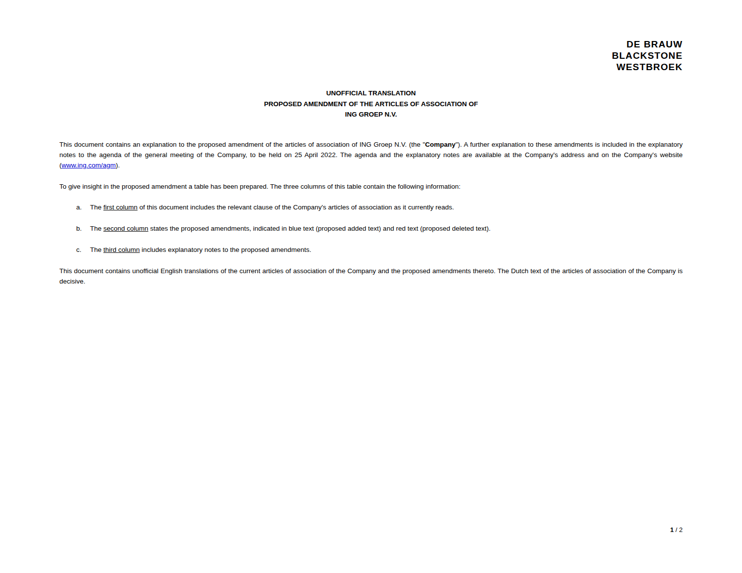DE BRAUW
BLACKSTONE
WESTBROEK
UNOFFICIAL TRANSLATION
PROPOSED AMENDMENT OF THE ARTICLES OF ASSOCIATION OF
ING GROEP N.V.
This document contains an explanation to the proposed amendment of the articles of association of ING Groep N.V. (the "Company"). A further explanation to these amendments is included in the explanatory notes to the agenda of the general meeting of the Company, to be held on 25 April 2022. The agenda and the explanatory notes are available at the Company's address and on the Company's website (www.ing.com/agm).
To give insight in the proposed amendment a table has been prepared. The three columns of this table contain the following information:
a. The first column of this document includes the relevant clause of the Company's articles of association as it currently reads.
b. The second column states the proposed amendments, indicated in blue text (proposed added text) and red text (proposed deleted text).
c. The third column includes explanatory notes to the proposed amendments.
This document contains unofficial English translations of the current articles of association of the Company and the proposed amendments thereto. The Dutch text of the articles of association of the Company is decisive.
1 / 2